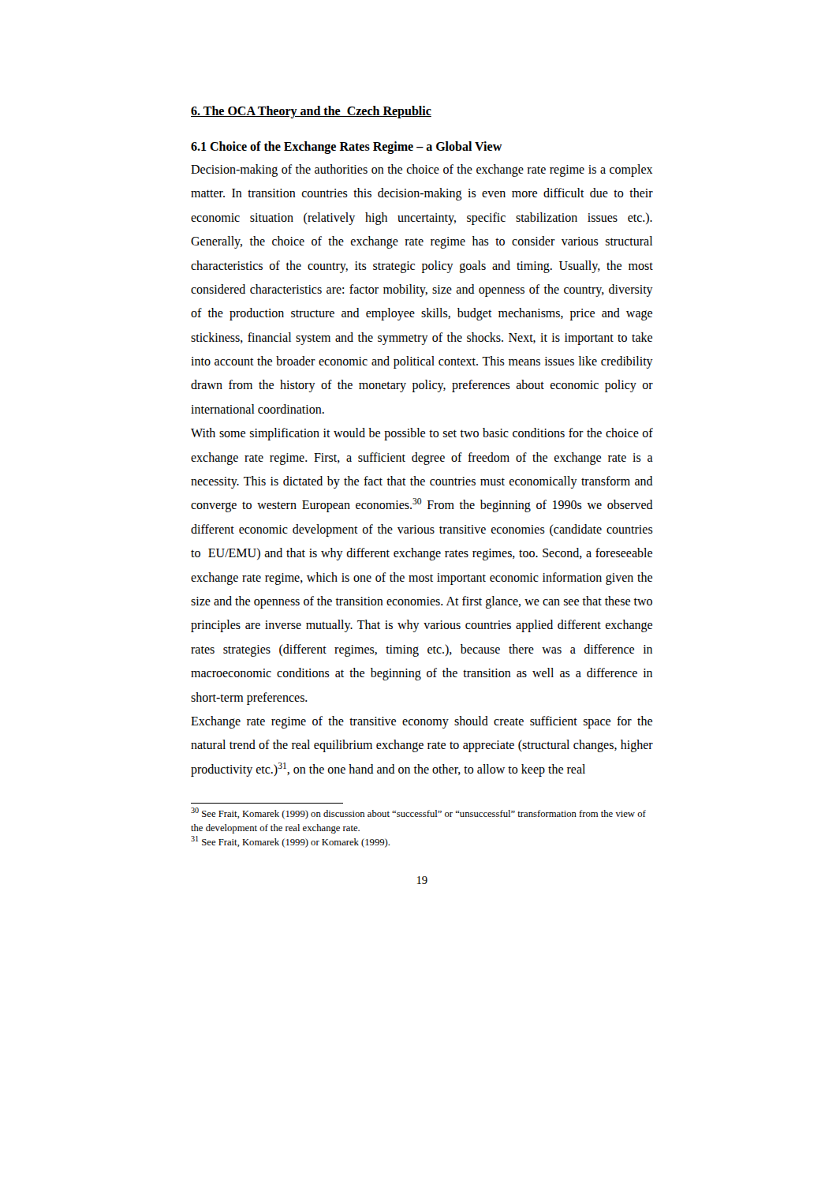6. The OCA Theory and the Czech Republic
6.1 Choice of the Exchange Rates Regime – a Global View
Decision-making of the authorities on the choice of the exchange rate regime is a complex matter. In transition countries this decision-making is even more difficult due to their economic situation (relatively high uncertainty, specific stabilization issues etc.). Generally, the choice of the exchange rate regime has to consider various structural characteristics of the country, its strategic policy goals and timing. Usually, the most considered characteristics are: factor mobility, size and openness of the country, diversity of the production structure and employee skills, budget mechanisms, price and wage stickiness, financial system and the symmetry of the shocks. Next, it is important to take into account the broader economic and political context. This means issues like credibility drawn from the history of the monetary policy, preferences about economic policy or international coordination.
With some simplification it would be possible to set two basic conditions for the choice of exchange rate regime. First, a sufficient degree of freedom of the exchange rate is a necessity. This is dictated by the fact that the countries must economically transform and converge to western European economies.30 From the beginning of 1990s we observed different economic development of the various transitive economies (candidate countries to EU/EMU) and that is why different exchange rates regimes, too. Second, a foreseeable exchange rate regime, which is one of the most important economic information given the size and the openness of the transition economies. At first glance, we can see that these two principles are inverse mutually. That is why various countries applied different exchange rates strategies (different regimes, timing etc.), because there was a difference in macroeconomic conditions at the beginning of the transition as well as a difference in short-term preferences.
Exchange rate regime of the transitive economy should create sufficient space for the natural trend of the real equilibrium exchange rate to appreciate (structural changes, higher productivity etc.)31, on the one hand and on the other, to allow to keep the real
30 See Frait, Komarek (1999) on discussion about “successful” or “unsuccessful” transformation from the view of the development of the real exchange rate.
31 See Frait, Komarek (1999) or Komarek (1999).
19